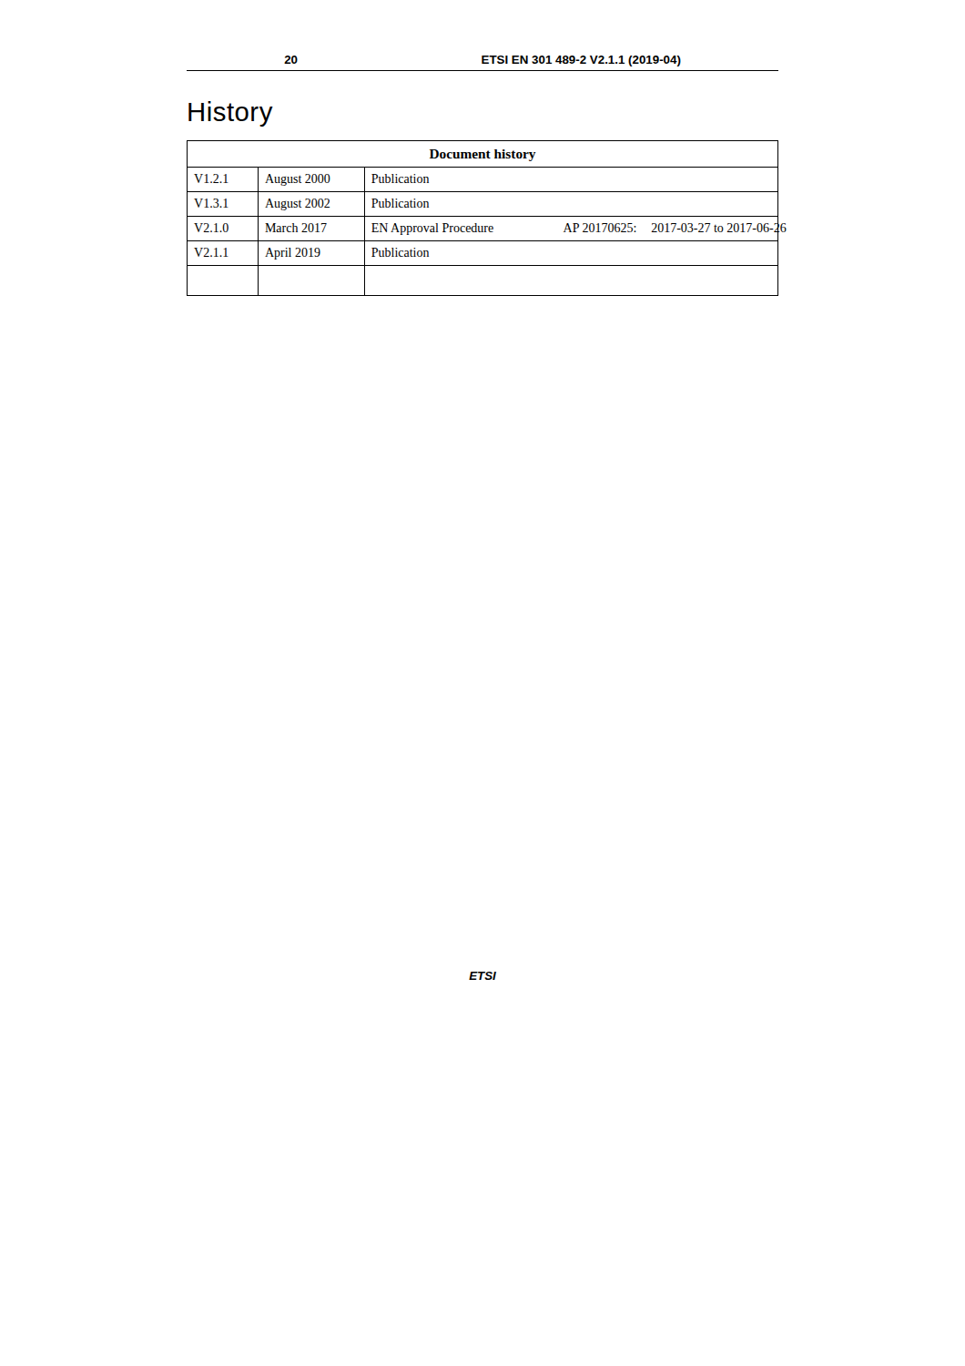20 ETSI EN 301 489-2 V2.1.1 (2019-04)
History
| Document history |
| --- |
| V1.2.1 | August 2000 | Publication |
| V1.3.1 | August 2002 | Publication |
| V2.1.0 | March 2017 | EN Approval Procedure AP 20170625: 2017-03-27 to 2017-06-26 |
| V2.1.1 | April 2019 | Publication |
ETSI